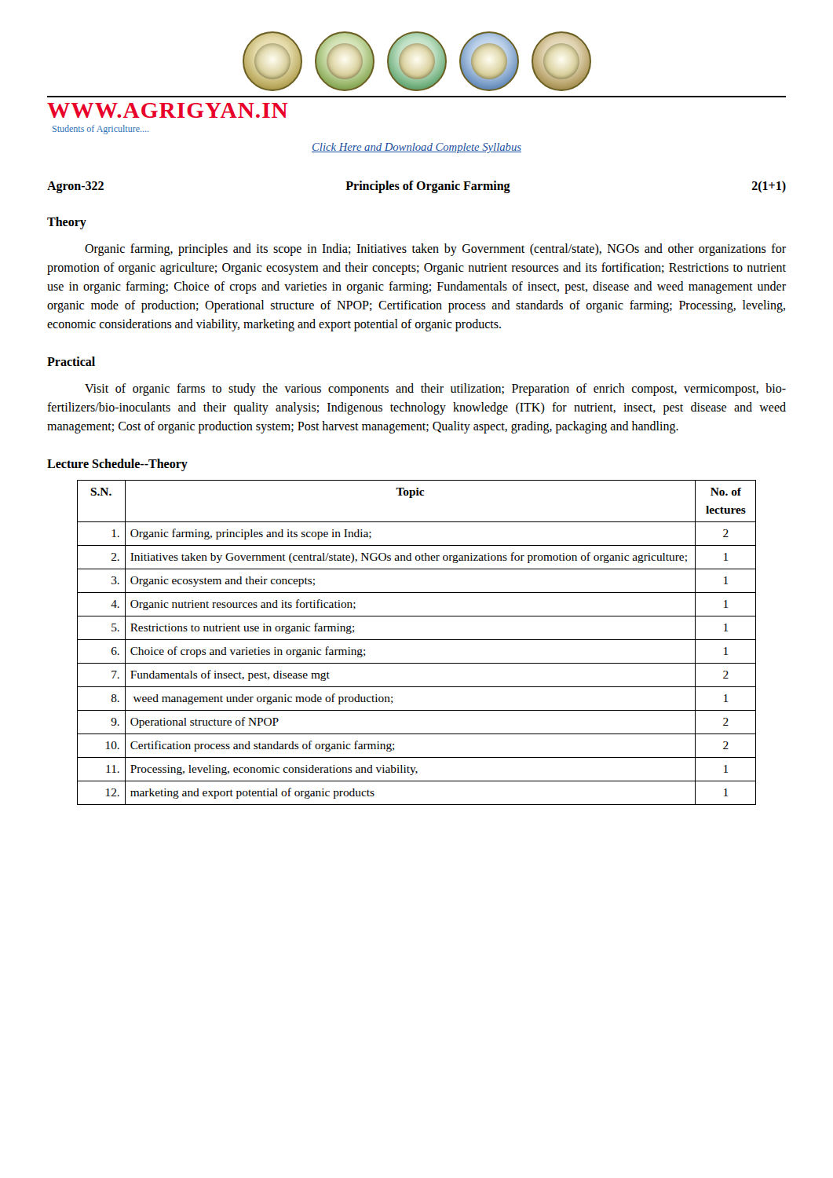WWW.AGRIGYAN.IN
Students of Agriculture....
Click Here and Download Complete Syllabus
Agron-322 Principles of Organic Farming 2(1+1)
Theory
Organic farming, principles and its scope in India; Initiatives taken by Government (central/state), NGOs and other organizations for promotion of organic agriculture; Organic ecosystem and their concepts; Organic nutrient resources and its fortification; Restrictions to nutrient use in organic farming; Choice of crops and varieties in organic farming; Fundamentals of insect, pest, disease and weed management under organic mode of production; Operational structure of NPOP; Certification process and standards of organic farming; Processing, leveling, economic considerations and viability, marketing and export potential of organic products.
Practical
Visit of organic farms to study the various components and their utilization; Preparation of enrich compost, vermicompost, bio-fertilizers/bio-inoculants and their quality analysis; Indigenous technology knowledge (ITK) for nutrient, insect, pest disease and weed management; Cost of organic production system; Post harvest management; Quality aspect, grading, packaging and handling.
Lecture Schedule--Theory
| S.N. | Topic | No. of lectures |
| --- | --- | --- |
| 1. | Organic farming, principles and its scope in India; | 2 |
| 2. | Initiatives taken by Government (central/state), NGOs and other organizations for promotion of organic agriculture; | 1 |
| 3. | Organic ecosystem and their concepts; | 1 |
| 4. | Organic nutrient resources and its fortification; | 1 |
| 5. | Restrictions to nutrient use in organic farming; | 1 |
| 6. | Choice of crops and varieties in organic farming; | 1 |
| 7. | Fundamentals of insect, pest, disease mgt | 2 |
| 8. | weed management under organic mode of production; | 1 |
| 9. | Operational structure of NPOP | 2 |
| 10. | Certification process and standards of organic farming; | 2 |
| 11. | Processing, leveling, economic considerations and viability, | 1 |
| 12. | marketing and export potential of organic products | 1 |